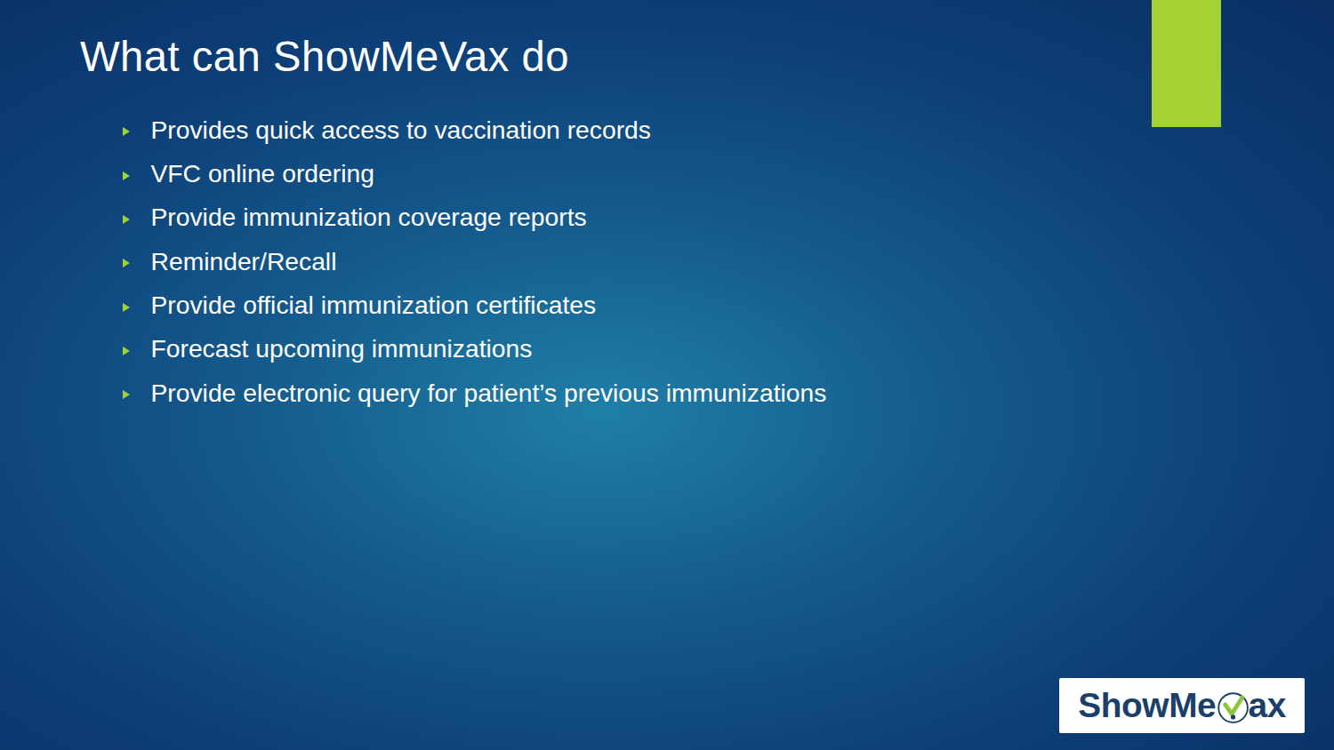What can ShowMeVax do
Provides quick access to vaccination records
VFC online ordering
Provide immunization coverage reports
Reminder/Recall
Provide official immunization certificates
Forecast upcoming immunizations
Provide electronic query for patient’s previous immunizations
ShowMe ax